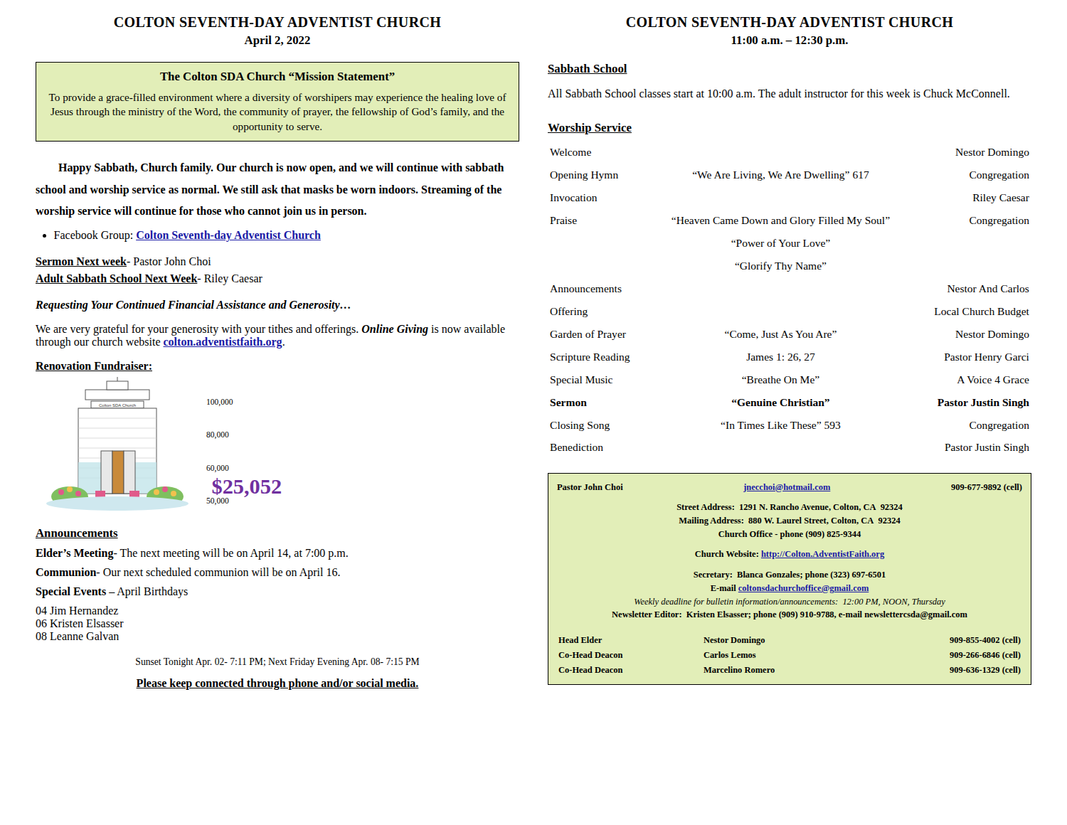COLTON SEVENTH-DAY ADVENTIST CHURCH
April 2, 2022
The Colton SDA Church “Mission Statement”
To provide a grace-filled environment where a diversity of worshipers may experience the healing love of Jesus through the ministry of the Word, the community of prayer, the fellowship of God’s family, and the opportunity to serve.
Happy Sabbath, Church family. Our church is now open, and we will continue with sabbath school and worship service as normal. We still ask that masks be worn indoors. Streaming of the worship service will continue for those who cannot join us in person.
Facebook Group: Colton Seventh-day Adventist Church
Sermon Next week- Pastor John Choi
Adult Sabbath School Next Week- Riley Caesar
Requesting Your Continued Financial Assistance and Generosity…
We are very grateful for your generosity with your tithes and offerings. Online Giving is now available through our church website colton.adventistfaith.org.
Renovation Fundraiser:
Colton SDA Church
100,000
80,000
60,000
50,000
$25,052
Announcements
Elder’s Meeting- The next meeting will be on April 14, at 7:00 p.m.
Communion- Our next scheduled communion will be on April 16.
Special Events – April Birthdays
04 Jim Hernandez
06 Kristen Elsasser
08 Leanne Galvan
Sunset Tonight Apr. 02- 7:11 PM; Next Friday Evening Apr. 08- 7:15 PM
Please keep connected through phone and/or social media.
COLTON SEVENTH-DAY ADVENTIST CHURCH
11:00 a.m. – 12:30 p.m.
Sabbath School
All Sabbath School classes start at 10:00 a.m. The adult instructor for this week is Chuck McConnell.
Worship Service
| Welcome | | Nestor Domingo |
| Opening Hymn | “We Are Living, We Are Dwelling” 617 | Congregation |
| Invocation | | Riley Caesar |
| Praise | “Heaven Came Down and Glory Filled My Soul” | Congregation |
| | “Power of Your Love” | |
| | “Glorify Thy Name” | |
| Announcements | | Nestor And Carlos |
| Offering | | Local Church Budget |
| Garden of Prayer | “Come, Just As You Are” | Nestor Domingo |
| Scripture Reading | James 1: 26, 27 | Pastor Henry Garci |
| Special Music | “Breathe On Me” | A Voice 4 Grace |
| Sermon | “Genuine Christian” | Pastor Justin Singh |
| Closing Song | “In Times Like These” 593 | Congregation |
| Benediction | | Pastor Justin Singh |
Pastor John Choi jnecchoi@hotmail.com 909-677-9892 (cell)
Street Address: 1291 N. Rancho Avenue, Colton, CA 92324
Mailing Address: 880 W. Laurel Street, Colton, CA 92324
Church Office - phone (909) 825-9344
Church Website: http://Colton.AdventistFaith.org
Secretary: Blanca Gonzales; phone (323) 697-6501
E-mail coltonsdachurchoffice@gmail.com
Weekly deadline for bulletin information/announcements: 12:00 PM, NOON, Thursday
Newsletter Editor: Kristen Elsasser; phone (909) 910-9788, e-mail newslettercsda@gmail.com
| Head Elder | Nestor Domingo | 909-855-4002 (cell) |
| Co-Head Deacon | Carlos Lemos | 909-266-6846 (cell) |
| Co-Head Deacon | Marcelino Romero | 909-636-1329 (cell) |